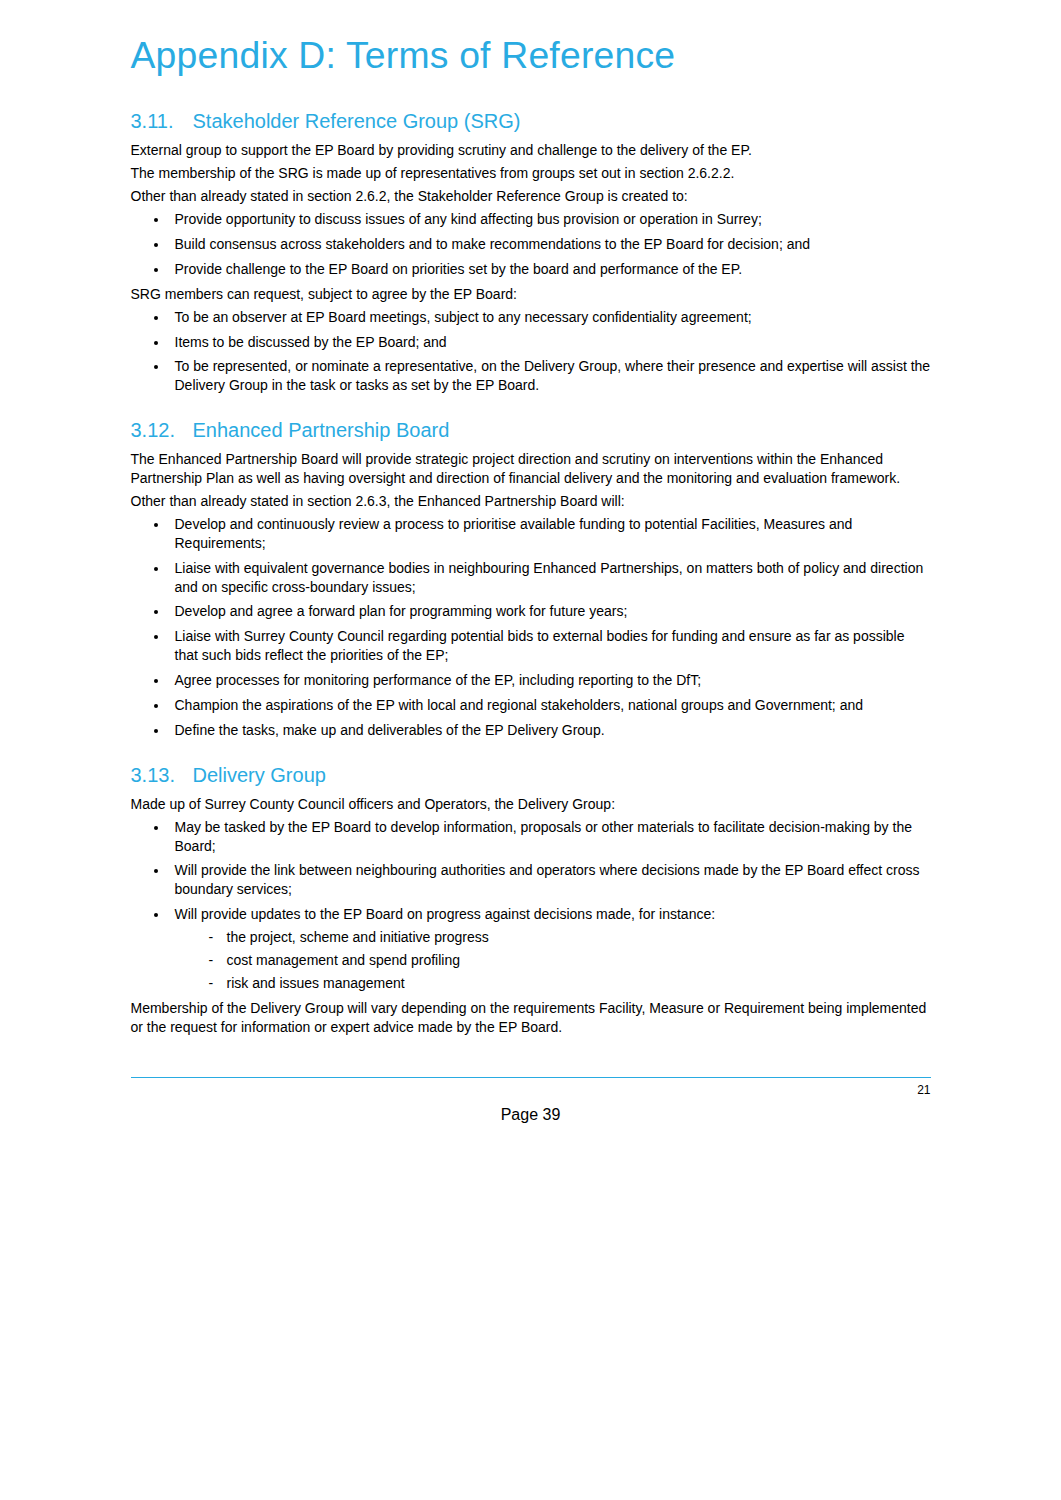Appendix D: Terms of Reference
3.11. Stakeholder Reference Group (SRG)
External group to support the EP Board by providing scrutiny and challenge to the delivery of the EP.
The membership of the SRG is made up of representatives from groups set out in section 2.6.2.2.
Other than already stated in section 2.6.2, the Stakeholder Reference Group is created to:
Provide opportunity to discuss issues of any kind affecting bus provision or operation in Surrey;
Build consensus across stakeholders and to make recommendations to the EP Board for decision; and
Provide challenge to the EP Board on priorities set by the board and performance of the EP.
SRG members can request, subject to agree by the EP Board:
To be an observer at EP Board meetings, subject to any necessary confidentiality agreement;
Items to be discussed by the EP Board; and
To be represented, or nominate a representative, on the Delivery Group, where their presence and expertise will assist the Delivery Group in the task or tasks as set by the EP Board.
3.12. Enhanced Partnership Board
The Enhanced Partnership Board will provide strategic project direction and scrutiny on interventions within the Enhanced Partnership Plan as well as having oversight and direction of financial delivery and the monitoring and evaluation framework.
Other than already stated in section 2.6.3, the Enhanced Partnership Board will:
Develop and continuously review a process to prioritise available funding to potential Facilities, Measures and Requirements;
Liaise with equivalent governance bodies in neighbouring Enhanced Partnerships, on matters both of policy and direction and on specific cross-boundary issues;
Develop and agree a forward plan for programming work for future years;
Liaise with Surrey County Council regarding potential bids to external bodies for funding and ensure as far as possible that such bids reflect the priorities of the EP;
Agree processes for monitoring performance of the EP, including reporting to the DfT;
Champion the aspirations of the EP with local and regional stakeholders, national groups and Government; and
Define the tasks, make up and deliverables of the EP Delivery Group.
3.13. Delivery Group
Made up of Surrey County Council officers and Operators, the Delivery Group:
May be tasked by the EP Board to develop information, proposals or other materials to facilitate decision-making by the Board;
Will provide the link between neighbouring authorities and operators where decisions made by the EP Board effect cross boundary services;
Will provide updates to the EP Board on progress against decisions made, for instance:
the project, scheme and initiative progress
cost management and spend profiling
risk and issues management
Membership of the Delivery Group will vary depending on the requirements Facility, Measure or Requirement being implemented or the request for information or expert advice made by the EP Board.
21
Page 39